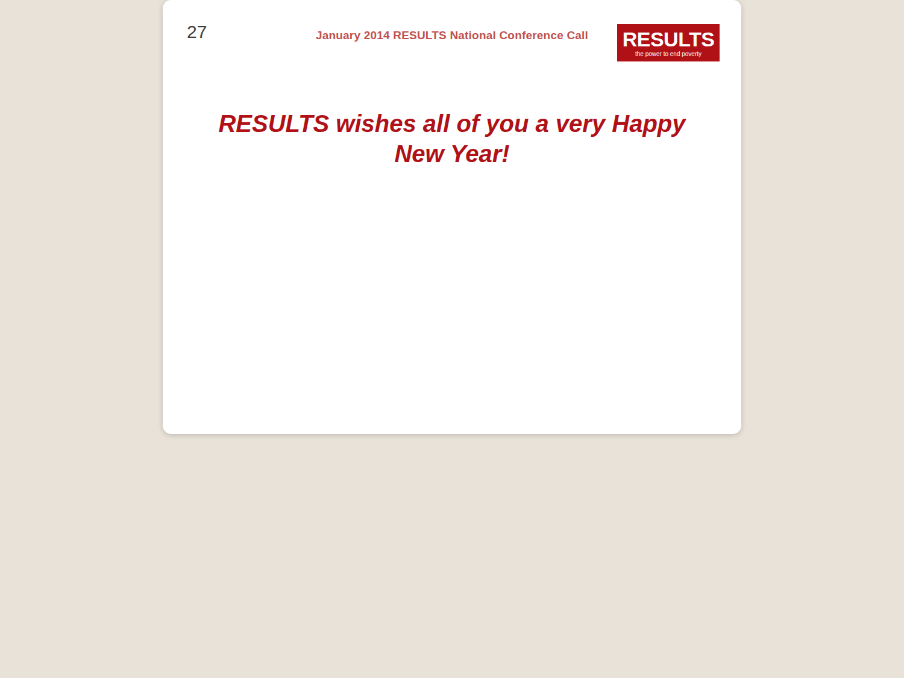27
January 2014 RESULTS National Conference Call
RESULTS
the power to end poverty
RESULTS wishes all of you a very Happy New Year!